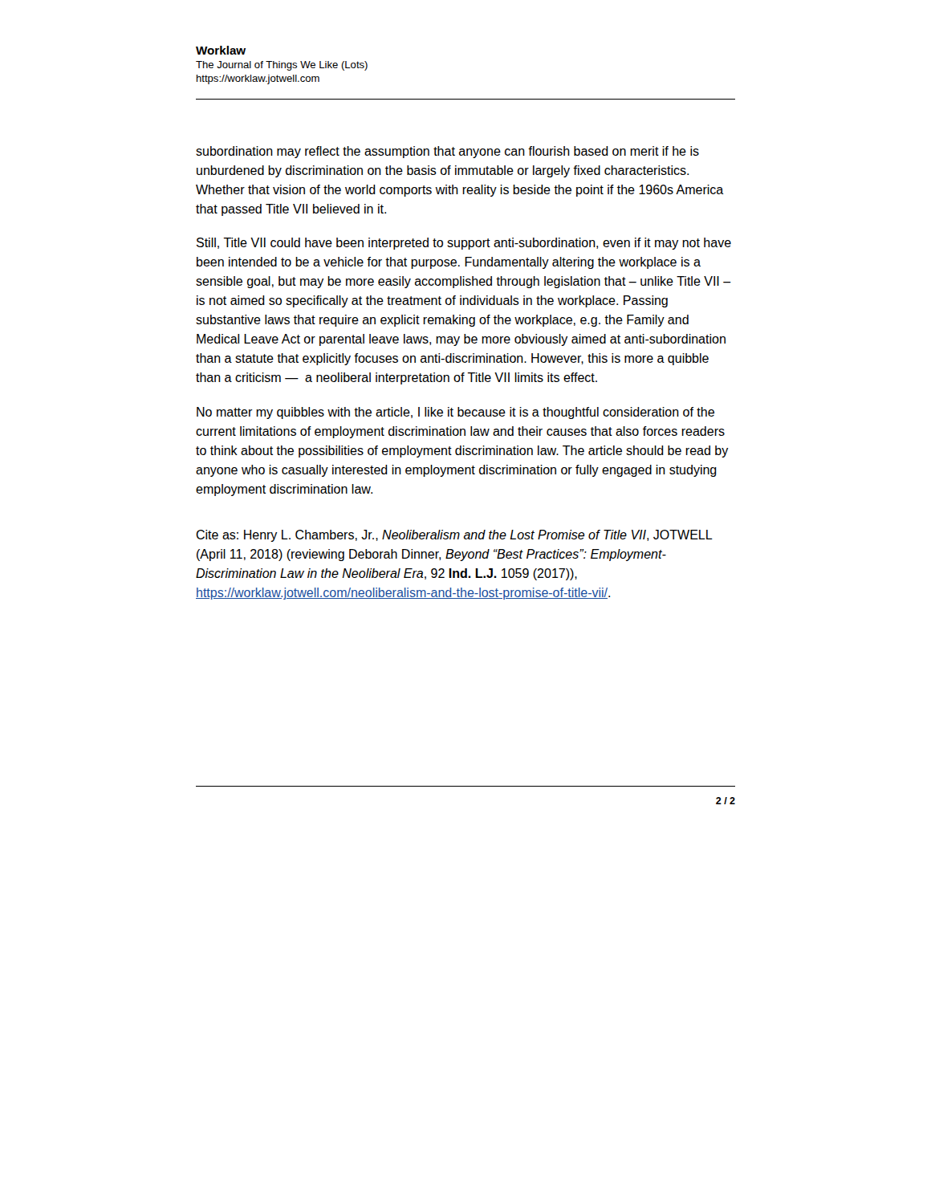Worklaw
The Journal of Things We Like (Lots)
https://worklaw.jotwell.com
subordination may reflect the assumption that anyone can flourish based on merit if he is unburdened by discrimination on the basis of immutable or largely fixed characteristics. Whether that vision of the world comports with reality is beside the point if the 1960s America that passed Title VII believed in it.
Still, Title VII could have been interpreted to support anti-subordination, even if it may not have been intended to be a vehicle for that purpose. Fundamentally altering the workplace is a sensible goal, but may be more easily accomplished through legislation that – unlike Title VII – is not aimed so specifically at the treatment of individuals in the workplace. Passing substantive laws that require an explicit remaking of the workplace, e.g. the Family and Medical Leave Act or parental leave laws, may be more obviously aimed at anti-subordination than a statute that explicitly focuses on anti-discrimination. However, this is more a quibble than a criticism — a neoliberal interpretation of Title VII limits its effect.
No matter my quibbles with the article, I like it because it is a thoughtful consideration of the current limitations of employment discrimination law and their causes that also forces readers to think about the possibilities of employment discrimination law. The article should be read by anyone who is casually interested in employment discrimination or fully engaged in studying employment discrimination law.
Cite as: Henry L. Chambers, Jr., Neoliberalism and the Lost Promise of Title VII, JOTWELL (April 11, 2018) (reviewing Deborah Dinner, Beyond “Best Practices”: Employment-Discrimination Law in the Neoliberal Era, 92 Ind. L.J. 1059 (2017)), https://worklaw.jotwell.com/neoliberalism-and-the-lost-promise-of-title-vii/.
2 / 2